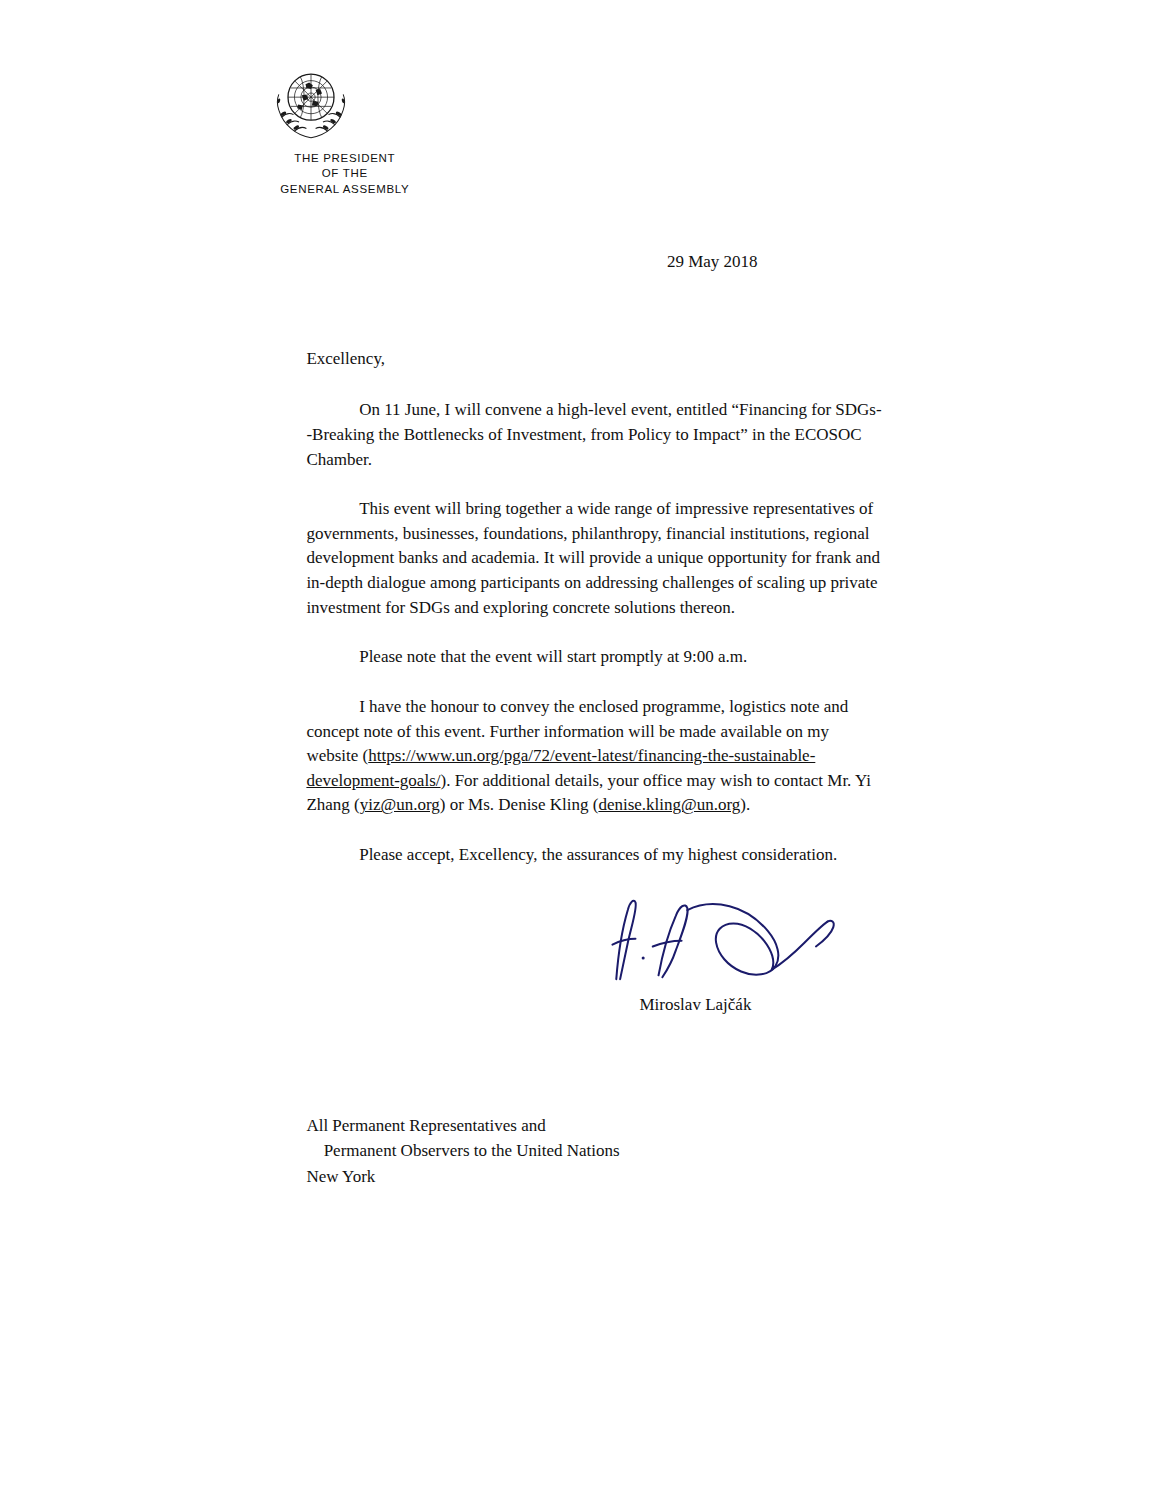THE PRESIDENT
OF THE
GENERAL ASSEMBLY
29 May 2018
Excellency,
On 11 June, I will convene a high-level event, entitled “Financing for SDGs--Breaking the Bottlenecks of Investment, from Policy to Impact” in the ECOSOC Chamber.
This event will bring together a wide range of impressive representatives of governments, businesses, foundations, philanthropy, financial institutions, regional development banks and academia. It will provide a unique opportunity for frank and in-depth dialogue among participants on addressing challenges of scaling up private investment for SDGs and exploring concrete solutions thereon.
Please note that the event will start promptly at 9:00 a.m.
I have the honour to convey the enclosed programme, logistics note and concept note of this event. Further information will be made available on my website (https://www.un.org/pga/72/event-latest/financing-the-sustainable-development-goals/). For additional details, your office may wish to contact Mr. Yi Zhang (yiz@un.org) or Ms. Denise Kling (denise.kling@un.org).
Please accept, Excellency, the assurances of my highest consideration.
Miroslav Lajčák
All Permanent Representatives and Permanent Observers to the United Nations New York